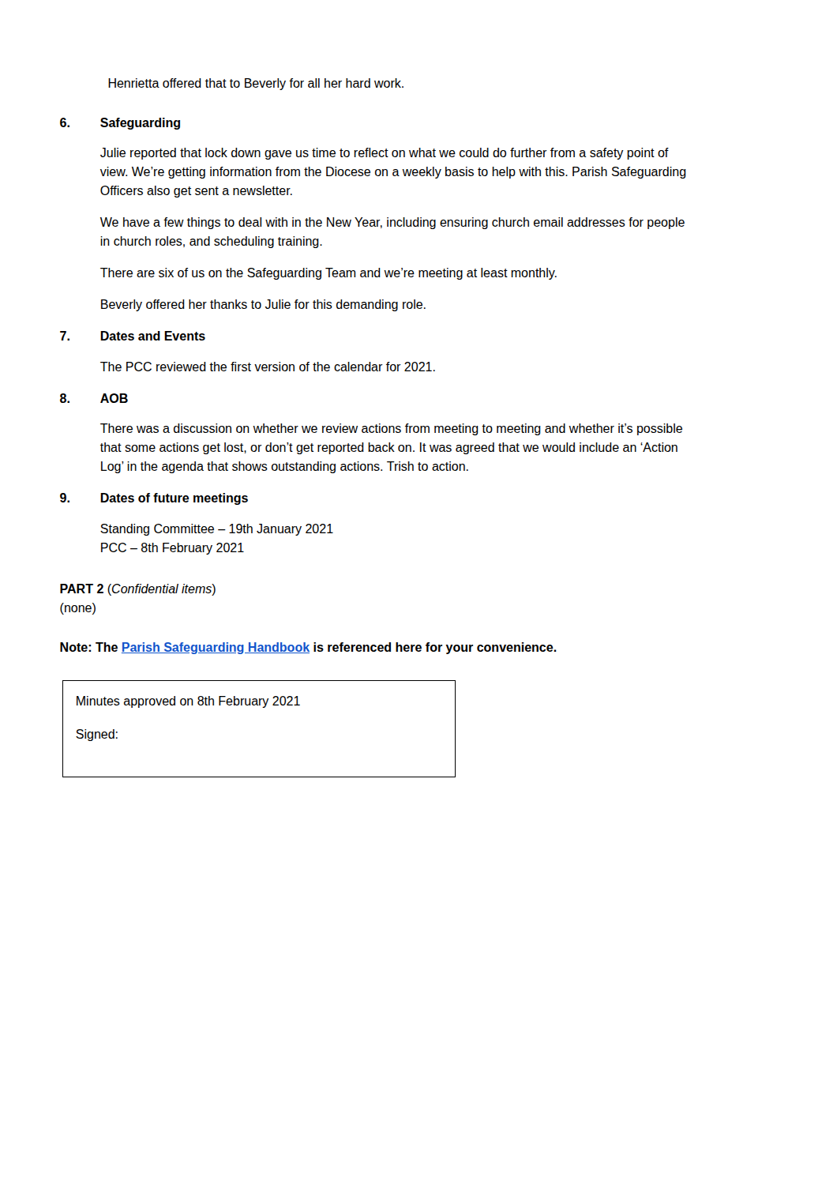Henrietta offered that to Beverly for all her hard work.
6. Safeguarding
Julie reported that lock down gave us time to reflect on what we could do further from a safety point of view. We’re getting information from the Diocese on a weekly basis to help with this. Parish Safeguarding Officers also get sent a newsletter.
We have a few things to deal with in the New Year, including ensuring church email addresses for people in church roles, and scheduling training.
There are six of us on the Safeguarding Team and we’re meeting at least monthly.
Beverly offered her thanks to Julie for this demanding role.
7. Dates and Events
The PCC reviewed the first version of the calendar for 2021.
8. AOB
There was a discussion on whether we review actions from meeting to meeting and whether it’s possible that some actions get lost, or don’t get reported back on. It was agreed that we would include an ‘Action Log’ in the agenda that shows outstanding actions. Trish to action.
9. Dates of future meetings
Standing Committee – 19th January 2021
PCC – 8th February 2021
PART 2 (Confidential items)
(none)
Note: The Parish Safeguarding Handbook is referenced here for your convenience.
Minutes approved on 8th February 2021
Signed: